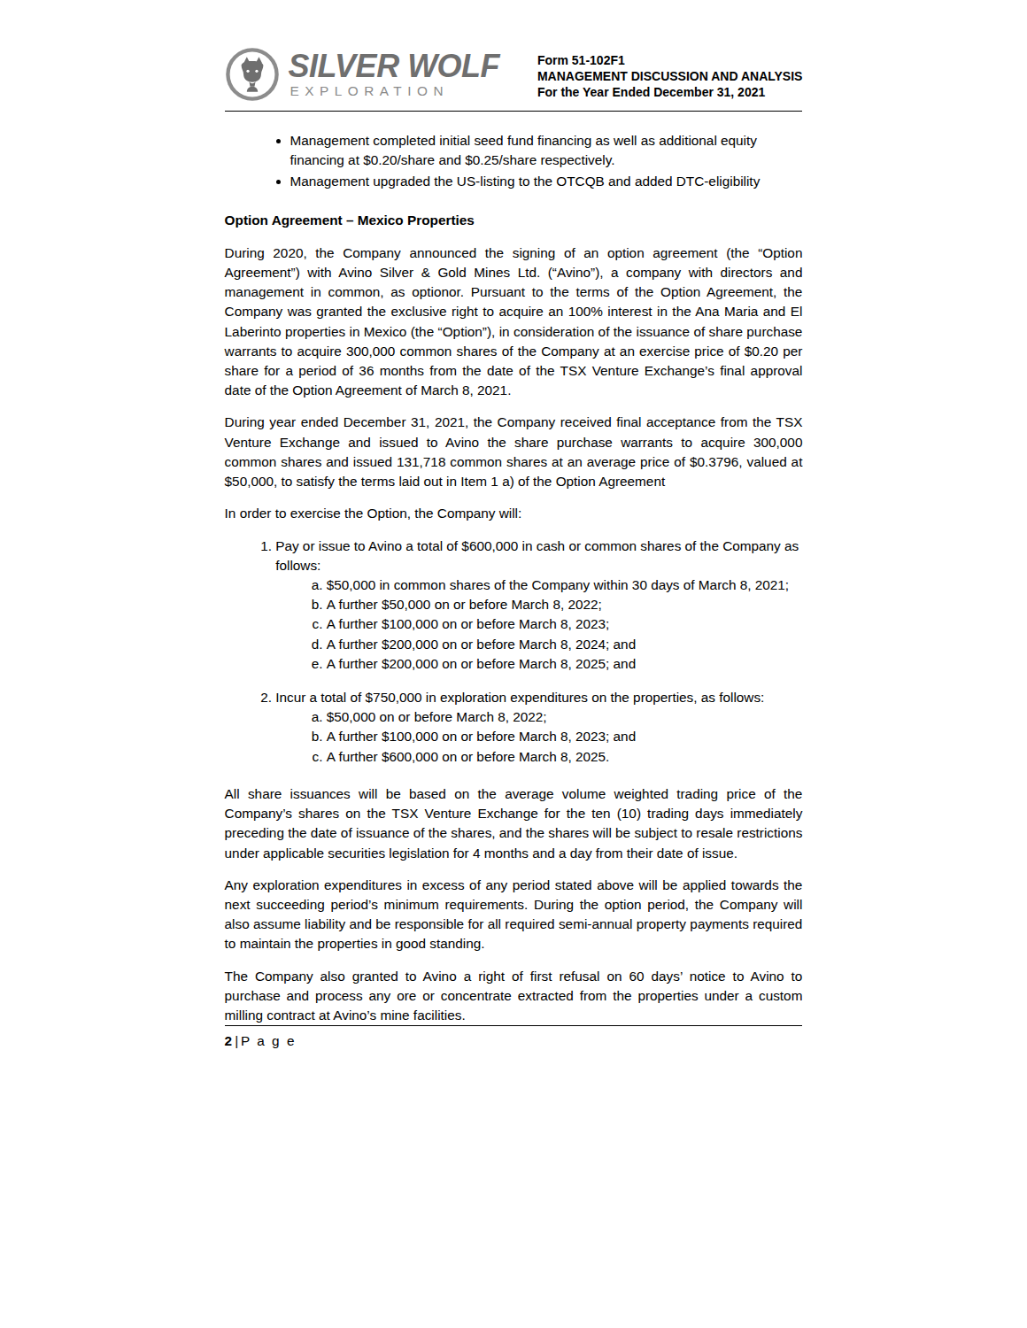SILVER WOLF EXPLORATION
Form 51-102F1
MANAGEMENT DISCUSSION AND ANALYSIS
For the Year Ended December 31, 2021
Management completed initial seed fund financing as well as additional equity financing at $0.20/share and $0.25/share respectively.
Management upgraded the US-listing to the OTCQB and added DTC-eligibility
Option Agreement – Mexico Properties
During 2020, the Company announced the signing of an option agreement (the “Option Agreement”) with Avino Silver & Gold Mines Ltd. (“Avino”), a company with directors and management in common, as optionor. Pursuant to the terms of the Option Agreement, the Company was granted the exclusive right to acquire an 100% interest in the Ana Maria and El Laberinto properties in Mexico (the “Option”), in consideration of the issuance of share purchase warrants to acquire 300,000 common shares of the Company at an exercise price of $0.20 per share for a period of 36 months from the date of the TSX Venture Exchange’s final approval date of the Option Agreement of March 8, 2021.
During year ended December 31, 2021, the Company received final acceptance from the TSX Venture Exchange and issued to Avino the share purchase warrants to acquire 300,000 common shares and issued 131,718 common shares at an average price of $0.3796, valued at $50,000, to satisfy the terms laid out in Item 1 a) of the Option Agreement
In order to exercise the Option, the Company will:
Pay or issue to Avino a total of $600,000 in cash or common shares of the Company as follows:
$50,000 in common shares of the Company within 30 days of March 8, 2021;
A further $50,000 on or before March 8, 2022;
A further $100,000 on or before March 8, 2023;
A further $200,000 on or before March 8, 2024; and
A further $200,000 on or before March 8, 2025; and
Incur a total of $750,000 in exploration expenditures on the properties, as follows:
$50,000 on or before March 8, 2022;
A further $100,000 on or before March 8, 2023; and
A further $600,000 on or before March 8, 2025.
All share issuances will be based on the average volume weighted trading price of the Company’s shares on the TSX Venture Exchange for the ten (10) trading days immediately preceding the date of issuance of the shares, and the shares will be subject to resale restrictions under applicable securities legislation for 4 months and a day from their date of issue.
Any exploration expenditures in excess of any period stated above will be applied towards the next succeeding period’s minimum requirements. During the option period, the Company will also assume liability and be responsible for all required semi-annual property payments required to maintain the properties in good standing.
The Company also granted to Avino a right of first refusal on 60 days’ notice to Avino to purchase and process any ore or concentrate extracted from the properties under a custom milling contract at Avino’s mine facilities.
2|P a g e